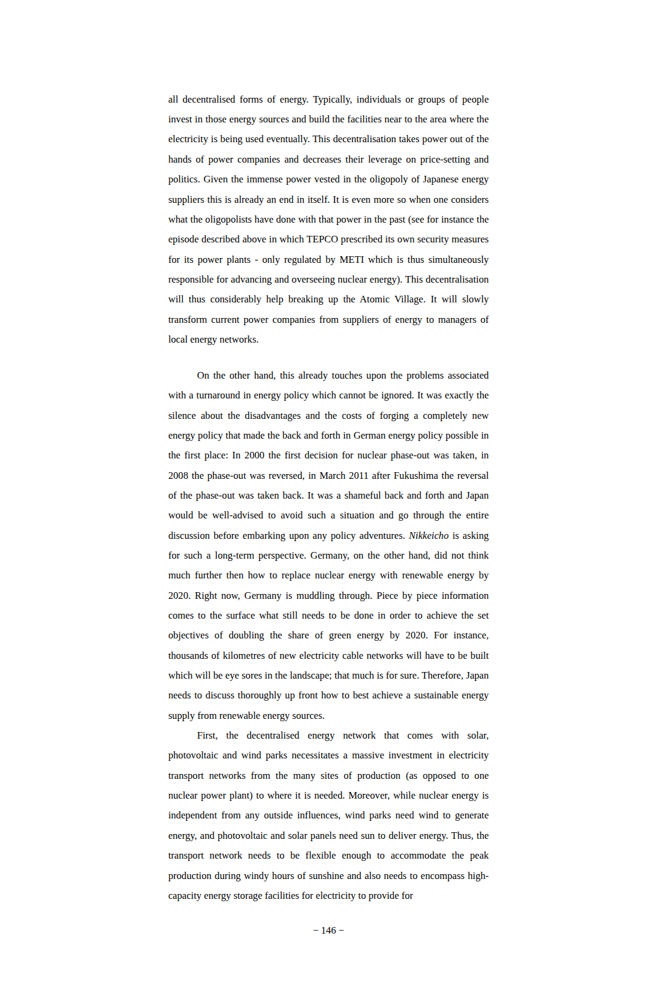all decentralised forms of energy. Typically, individuals or groups of people invest in those energy sources and build the facilities near to the area where the electricity is being used eventually. This decentralisation takes power out of the hands of power companies and decreases their leverage on price-setting and politics. Given the immense power vested in the oligopoly of Japanese energy suppliers this is already an end in itself. It is even more so when one considers what the oligopolists have done with that power in the past (see for instance the episode described above in which TEPCO prescribed its own security measures for its power plants - only regulated by METI which is thus simultaneously responsible for advancing and overseeing nuclear energy). This decentralisation will thus considerably help breaking up the Atomic Village. It will slowly transform current power companies from suppliers of energy to managers of local energy networks.
On the other hand, this already touches upon the problems associated with a turnaround in energy policy which cannot be ignored. It was exactly the silence about the disadvantages and the costs of forging a completely new energy policy that made the back and forth in German energy policy possible in the first place: In 2000 the first decision for nuclear phase-out was taken, in 2008 the phase-out was reversed, in March 2011 after Fukushima the reversal of the phase-out was taken back. It was a shameful back and forth and Japan would be well-advised to avoid such a situation and go through the entire discussion before embarking upon any policy adventures. Nikkeicho is asking for such a long-term perspective. Germany, on the other hand, did not think much further then how to replace nuclear energy with renewable energy by 2020. Right now, Germany is muddling through. Piece by piece information comes to the surface what still needs to be done in order to achieve the set objectives of doubling the share of green energy by 2020. For instance, thousands of kilometres of new electricity cable networks will have to be built which will be eye sores in the landscape; that much is for sure. Therefore, Japan needs to discuss thoroughly up front how to best achieve a sustainable energy supply from renewable energy sources.
First, the decentralised energy network that comes with solar, photovoltaic and wind parks necessitates a massive investment in electricity transport networks from the many sites of production (as opposed to one nuclear power plant) to where it is needed. Moreover, while nuclear energy is independent from any outside influences, wind parks need wind to generate energy, and photovoltaic and solar panels need sun to deliver energy. Thus, the transport network needs to be flexible enough to accommodate the peak production during windy hours of sunshine and also needs to encompass high-capacity energy storage facilities for electricity to provide for
− 146 −